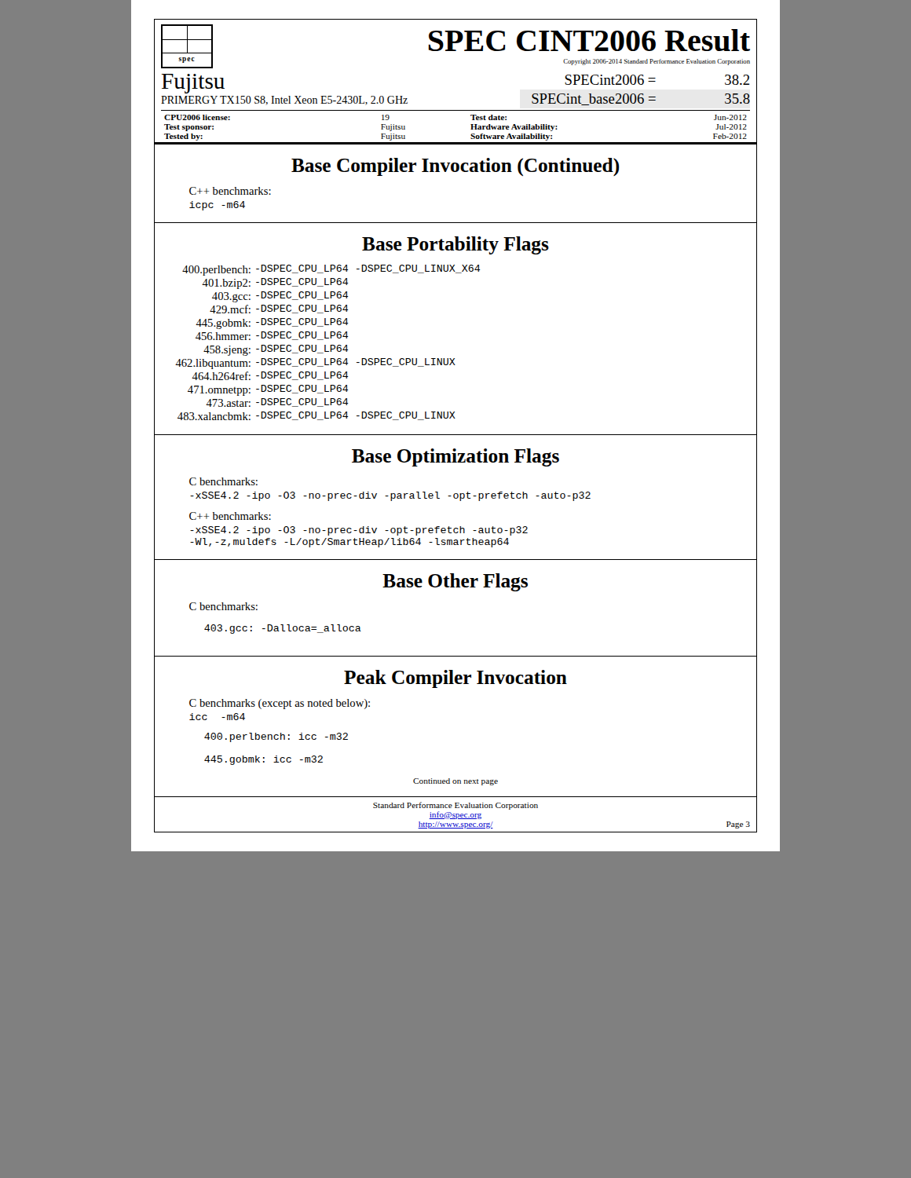spec
SPEC CINT2006 Result
Copyright 2006-2014 Standard Performance Evaluation Corporation
Fujitsu
PRIMERGY TX150 S8, Intel Xeon E5-2430L, 2.0 GHz
| SPECint2006 = | 38.2 |
| SPECint_base2006 = | 35.8 |
| / CPU2006 license: / 19 / / Test sponsor: / Fujitsu / / Tested by: / Fujitsu / | / Test date: / Jun-2012 / / Hardware Availability: / Jul-2012 / / Software Availability: / Feb-2012 / |
Base Compiler Invocation (Continued)
C++ benchmarks:
icpc -m64
Base Portability Flags
| 400.perlbench: | -DSPEC_CPU_LP64 -DSPEC_CPU_LINUX_X64 |
| 401.bzip2: | -DSPEC_CPU_LP64 |
| 403.gcc: | -DSPEC_CPU_LP64 |
| 429.mcf: | -DSPEC_CPU_LP64 |
| 445.gobmk: | -DSPEC_CPU_LP64 |
| 456.hmmer: | -DSPEC_CPU_LP64 |
| 458.sjeng: | -DSPEC_CPU_LP64 |
| 462.libquantum: | -DSPEC_CPU_LP64 -DSPEC_CPU_LINUX |
| 464.h264ref: | -DSPEC_CPU_LP64 |
| 471.omnetpp: | -DSPEC_CPU_LP64 |
| 473.astar: | -DSPEC_CPU_LP64 |
| 483.xalancbmk: | -DSPEC_CPU_LP64 -DSPEC_CPU_LINUX |
Base Optimization Flags
C benchmarks:
-xSSE4.2 -ipo -O3 -no-prec-div -parallel -opt-prefetch -auto-p32
C++ benchmarks:
-xSSE4.2 -ipo -O3 -no-prec-div -opt-prefetch -auto-p32
-Wl,-z,muldefs -L/opt/SmartHeap/lib64 -lsmartheap64
Base Other Flags
C benchmarks:
403.gcc: -Dalloca=_alloca
Peak Compiler Invocation
C benchmarks (except as noted below):
icc  -m64
400.perlbench: icc -m32
445.gobmk: icc -m32
Continued on next page
Standard Performance Evaluation Corporation
info@spec.org
http://www.spec.org/
Page 3